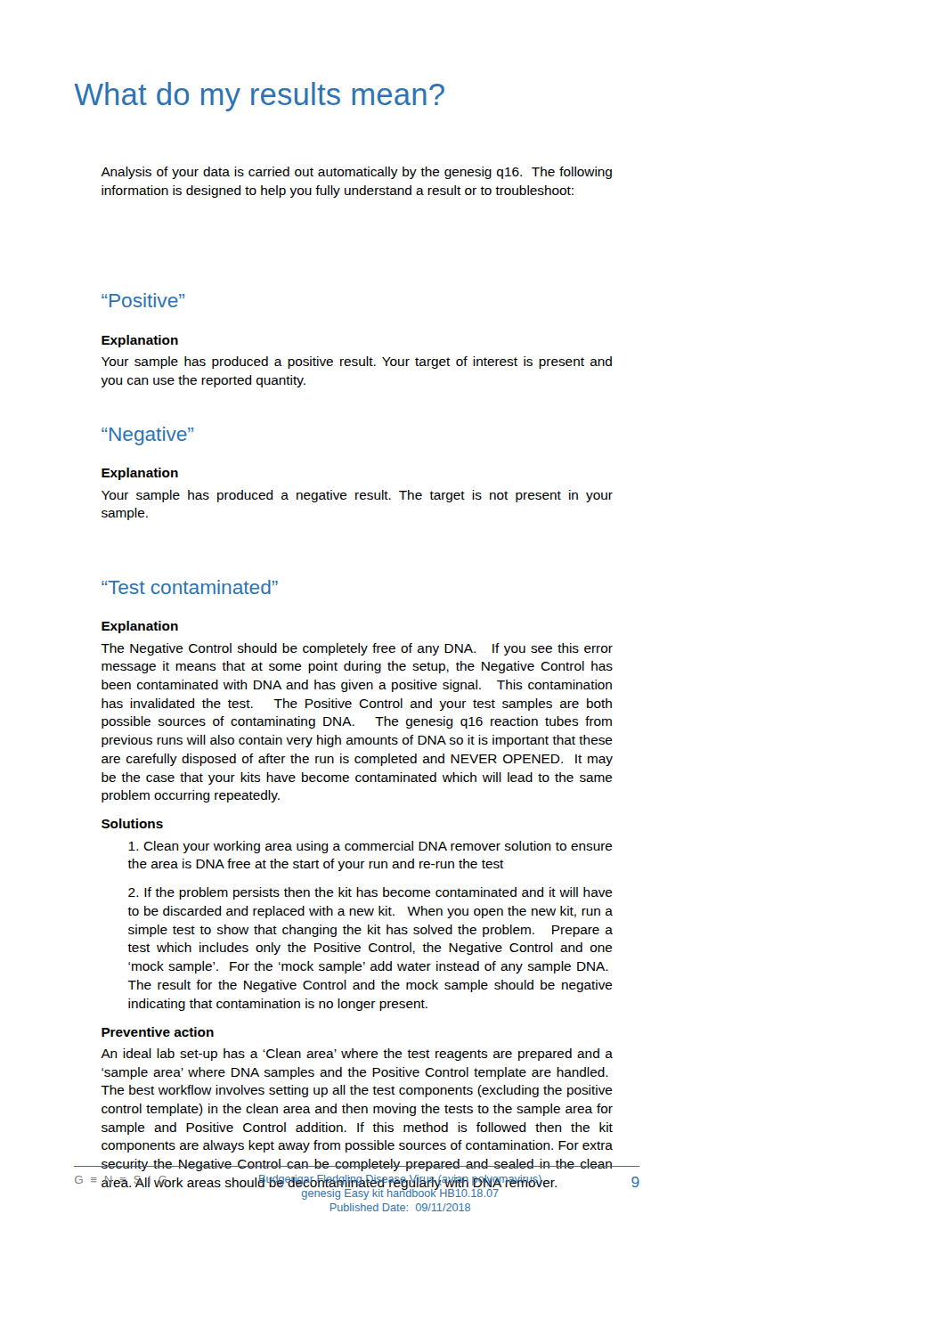What do my results mean?
Analysis of your data is carried out automatically by the genesig q16. The following information is designed to help you fully understand a result or to troubleshoot:
“Positive”
Explanation
Your sample has produced a positive result. Your target of interest is present and you can use the reported quantity.
“Negative”
Explanation
Your sample has produced a negative result. The target is not present in your sample.
“Test contaminated”
Explanation
The Negative Control should be completely free of any DNA. If you see this error message it means that at some point during the setup, the Negative Control has been contaminated with DNA and has given a positive signal. This contamination has invalidated the test. The Positive Control and your test samples are both possible sources of contaminating DNA. The genesig q16 reaction tubes from previous runs will also contain very high amounts of DNA so it is important that these are carefully disposed of after the run is completed and NEVER OPENED. It may be the case that your kits have become contaminated which will lead to the same problem occurring repeatedly.
Solutions
1. Clean your working area using a commercial DNA remover solution to ensure the area is DNA free at the start of your run and re-run the test
2. If the problem persists then the kit has become contaminated and it will have to be discarded and replaced with a new kit. When you open the new kit, run a simple test to show that changing the kit has solved the problem. Prepare a test which includes only the Positive Control, the Negative Control and one ‘mock sample’. For the ‘mock sample’ add water instead of any sample DNA. The result for the Negative Control and the mock sample should be negative indicating that contamination is no longer present.
Preventive action
An ideal lab set-up has a ‘Clean area’ where the test reagents are prepared and a ‘sample area’ where DNA samples and the Positive Control template are handled. The best workflow involves setting up all the test components (excluding the positive control template) in the clean area and then moving the tests to the sample area for sample and Positive Control addition. If this method is followed then the kit components are always kept away from possible sources of contamination. For extra security the Negative Control can be completely prepared and sealed in the clean area. All work areas should be decontaminated regularly with DNA remover.
G ≡ N ≡ S I G
Budgerigar Fledgling Disease Virus (avian polyomavirus)
genesig Easy kit handbook HB10.18.07
Published Date: 09/11/2018
9